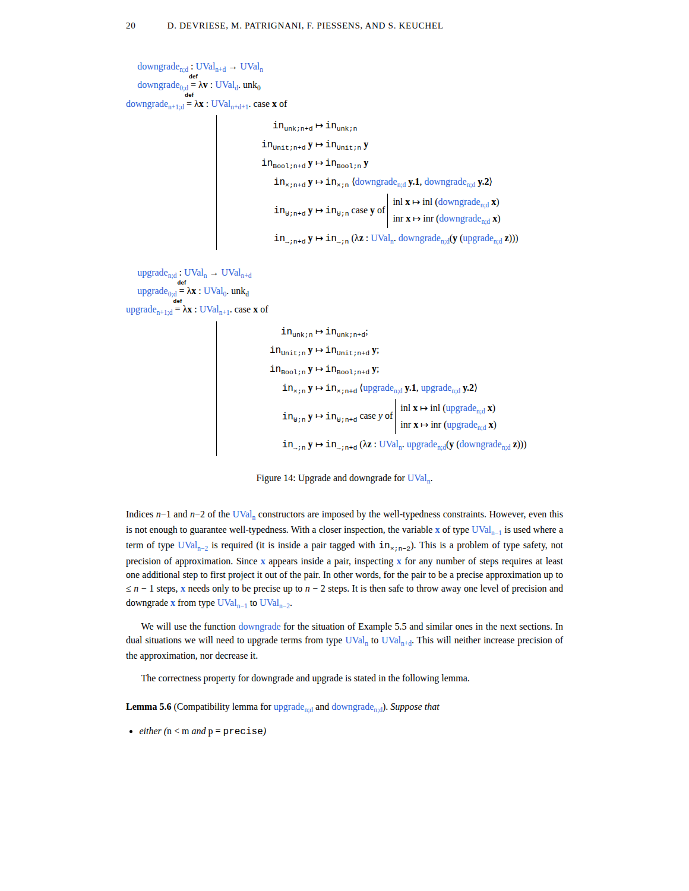20 D. DEVRIESE, M. PATRIGNANI, F. PIESSENS, AND S. KEUCHEL
downgraden;d : UValn+d → UValn
downgrade0;d def= λv : UVald. unk0
downgraden+1;d def= λx : UValn+d+1. case x of
inunk;n+d ↦ inunk;n
inUnit;n+d y ↦ inUnit;n y
inBool;n+d y ↦ inBool;n y
in×;n+d y ↦ in×;n ⟨downgraden;d y.1, downgraden;d y.2⟩
in⊎;n+d y ↦ in⊎;n case y of
inl x ↦ inl (downgraden;d x)
inr x ↦ inr (downgraden;d x)
in→;n+d y ↦ in→;n (λz : UValn. downgraden;d(y (upgraden;d z)))
upgraden;d : UValn → UValn+d
upgrade0;d def= λx : UVal0. unkd
upgraden+1;d def= λx : UValn+1. case x of
inunk;n ↦ inunk;n+d;
inUnit;n y ↦ inUnit;n+d y;
inBool;n y ↦ inBool;n+d y;
in×;n y ↦ in×;n+d ⟨upgraden;d y.1, upgraden;d y.2⟩
in⊎;n y ↦ in⊎;n+d case y of
inl x ↦ inl (upgraden;d x)
inr x ↦ inr (upgraden;d x)
in→;n y ↦ in→;n+d (λz : UValn. upgraden;d(y (downgraden;d z)))
Figure 14: Upgrade and downgrade for UValn.
Indices n−1 and n−2 of the UValn constructors are imposed by the well-typedness constraints. However, even this is not enough to guarantee well-typedness. With a closer inspection, the variable x of type UValn−1 is used where a term of type UValn−2 is required (it is inside a pair tagged with in×;n−2). This is a problem of type safety, not precision of approximation. Since x appears inside a pair, inspecting x for any number of steps requires at least one additional step to first project it out of the pair. In other words, for the pair to be a precise approximation up to ≤ n − 1 steps, x needs only to be precise up to n − 2 steps. It is then safe to throw away one level of precision and downgrade x from type UValn−1 to UValn−2.
We will use the function downgrade for the situation of Example 5.5 and similar ones in the next sections. In dual situations we will need to upgrade terms from type UValn to UValn+d. This will neither increase precision of the approximation, nor decrease it.
The correctness property for downgrade and upgrade is stated in the following lemma.
Lemma 5.6 (Compatibility lemma for upgraden;d and downgraden;d). Suppose that
either (n < m and p = precise)